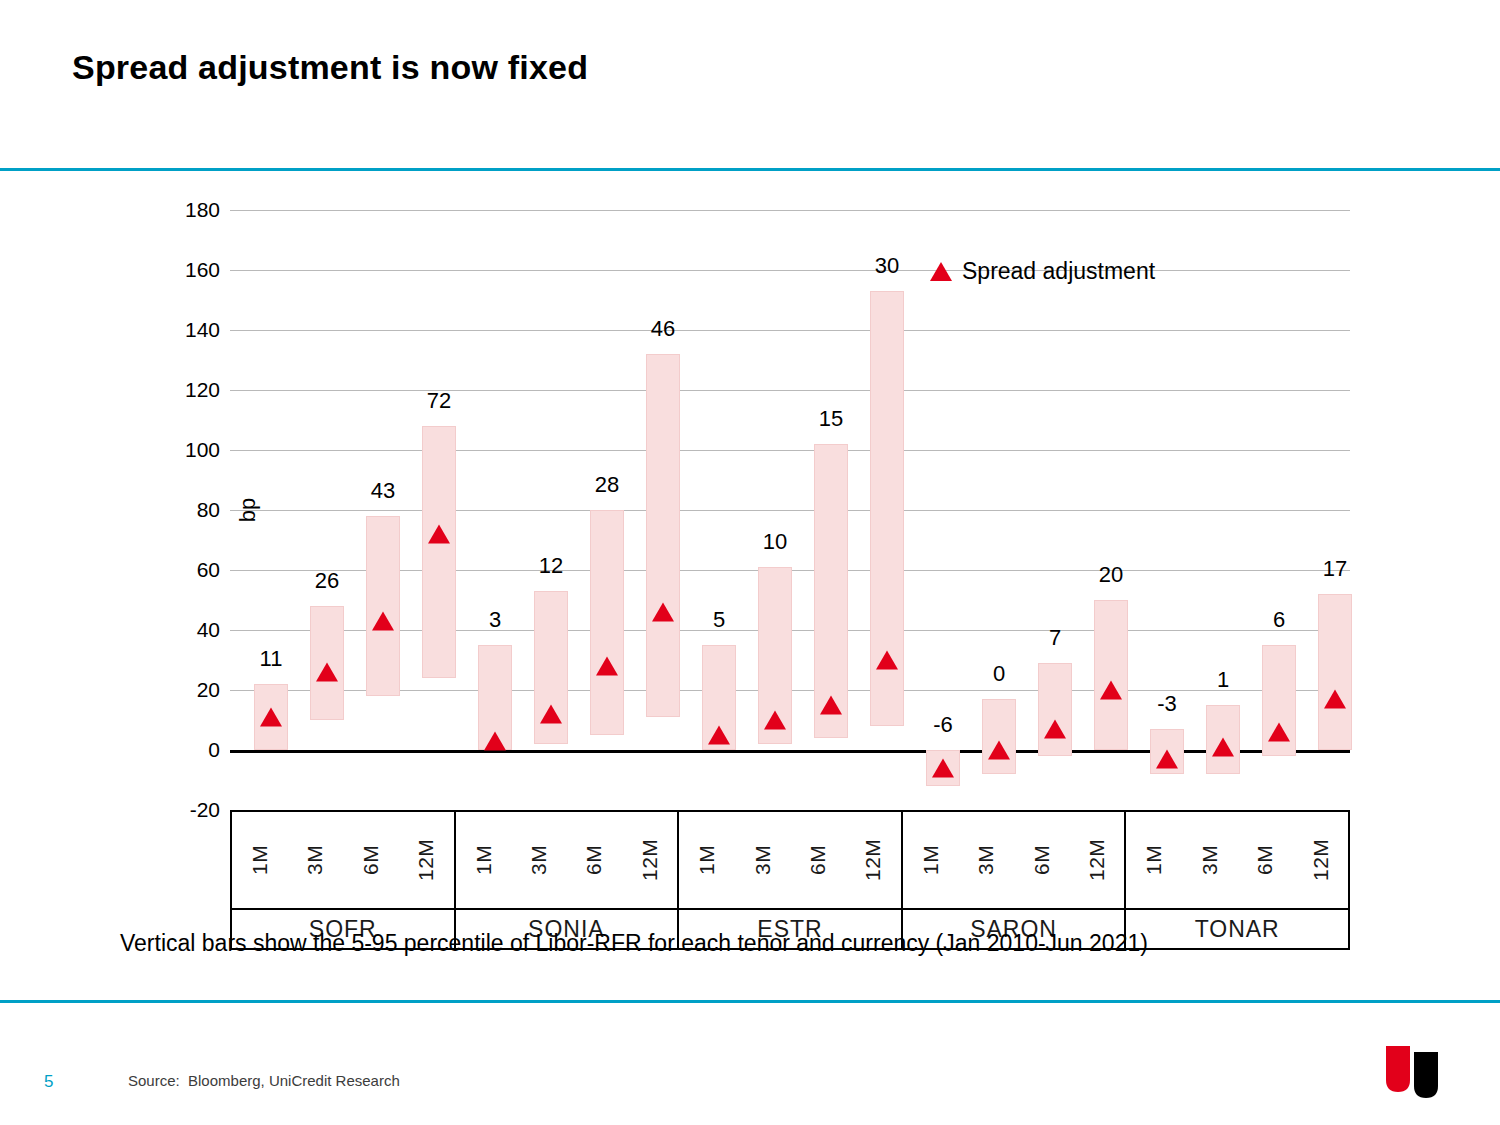Spread adjustment is now fixed
bp
180
160
140
120
100
80
60
40
20
0
-20
Spread adjustment
11
26
43
72
3
12
28
46
5
10
15
30
-6
0
7
20
-3
1
6
17
1M
3M
6M
12M
SOFR
1M
3M
6M
12M
SONIA
1M
3M
6M
12M
ESTR
1M
3M
6M
12M
SARON
1M
3M
6M
12M
TONAR
Vertical bars show the 5-95 percentile of Libor-RFR for each tenor and currency (Jan 2010-Jun 2021)
5
Source: Bloomberg, UniCredit Research